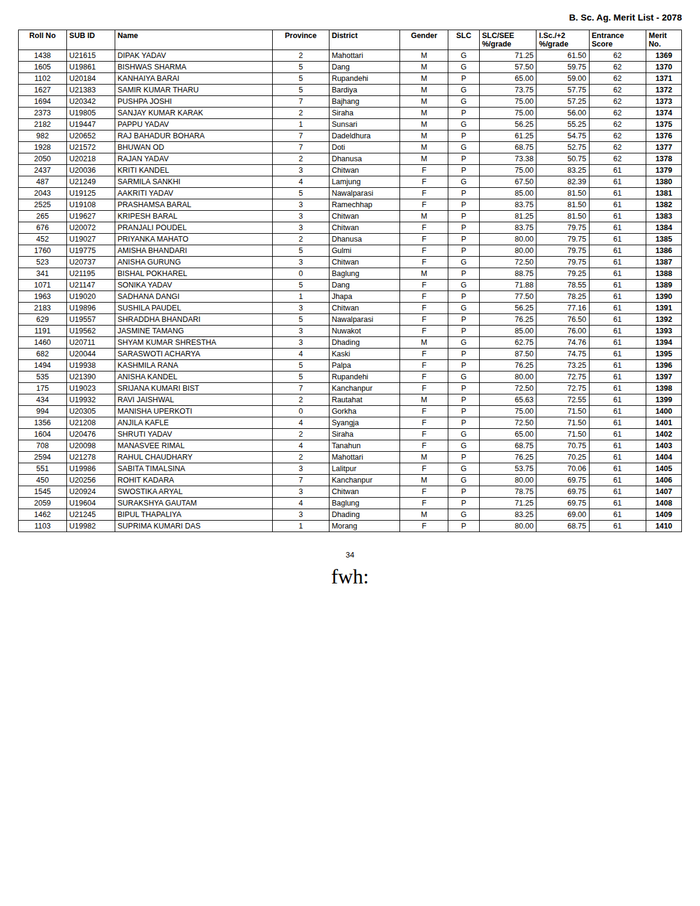B. Sc. Ag. Merit List - 2078
| Roll No | SUB ID | Name | Province | District | Gender | SLC | SLC/SEE %/grade | I.Sc./+2 %/grade | Entrance Score | Merit No. |
| --- | --- | --- | --- | --- | --- | --- | --- | --- | --- | --- |
| 1438 | U21615 | DIPAK YADAV | 2 | Mahottari | M | G | 71.25 | 61.50 | 62 | 1369 |
| 1605 | U19861 | BISHWAS SHARMA | 5 | Dang | M | G | 57.50 | 59.75 | 62 | 1370 |
| 1102 | U20184 | KANHAIYA BARAI | 5 | Rupandehi | M | P | 65.00 | 59.00 | 62 | 1371 |
| 1627 | U21383 | SAMIR KUMAR THARU | 5 | Bardiya | M | G | 73.75 | 57.75 | 62 | 1372 |
| 1694 | U20342 | PUSHPA JOSHI | 7 | Bajhang | M | G | 75.00 | 57.25 | 62 | 1373 |
| 2373 | U19805 | SANJAY KUMAR KARAK | 2 | Siraha | M | P | 75.00 | 56.00 | 62 | 1374 |
| 2182 | U19447 | PAPPU YADAV | 1 | Sunsari | M | G | 56.25 | 55.25 | 62 | 1375 |
| 982 | U20652 | RAJ BAHADUR BOHARA | 7 | Dadeldhura | M | P | 61.25 | 54.75 | 62 | 1376 |
| 1928 | U21572 | BHUWAN OD | 7 | Doti | M | G | 68.75 | 52.75 | 62 | 1377 |
| 2050 | U20218 | RAJAN YADAV | 2 | Dhanusa | M | P | 73.38 | 50.75 | 62 | 1378 |
| 2437 | U20036 | KRITI KANDEL | 3 | Chitwan | F | P | 75.00 | 83.25 | 61 | 1379 |
| 487 | U21249 | SARMILA SANKHI | 4 | Lamjung | F | G | 67.50 | 82.39 | 61 | 1380 |
| 2043 | U19125 | AAKRITI YADAV | 5 | Nawalparasi | F | P | 85.00 | 81.50 | 61 | 1381 |
| 2525 | U19108 | PRASHAMSA BARAL | 3 | Ramechhap | F | P | 83.75 | 81.50 | 61 | 1382 |
| 265 | U19627 | KRIPESH BARAL | 3 | Chitwan | M | P | 81.25 | 81.50 | 61 | 1383 |
| 676 | U20072 | PRANJALI POUDEL | 3 | Chitwan | F | P | 83.75 | 79.75 | 61 | 1384 |
| 452 | U19027 | PRIYANKA MAHATO | 2 | Dhanusa | F | P | 80.00 | 79.75 | 61 | 1385 |
| 1760 | U19775 | AMISHA BHANDARI | 5 | Gulmi | F | P | 80.00 | 79.75 | 61 | 1386 |
| 523 | U20737 | ANISHA GURUNG | 3 | Chitwan | F | G | 72.50 | 79.75 | 61 | 1387 |
| 341 | U21195 | BISHAL POKHAREL | 0 | Baglung | M | P | 88.75 | 79.25 | 61 | 1388 |
| 1071 | U21147 | SONIKA YADAV | 5 | Dang | F | G | 71.88 | 78.55 | 61 | 1389 |
| 1963 | U19020 | SADHANA DANGI | 1 | Jhapa | F | P | 77.50 | 78.25 | 61 | 1390 |
| 2183 | U19896 | SUSHILA PAUDEL | 3 | Chitwan | F | G | 56.25 | 77.16 | 61 | 1391 |
| 629 | U19557 | SHRADDHA BHANDARI | 5 | Nawalparasi | F | P | 76.25 | 76.50 | 61 | 1392 |
| 1191 | U19562 | JASMINE TAMANG | 3 | Nuwakot | F | P | 85.00 | 76.00 | 61 | 1393 |
| 1460 | U20711 | SHYAM KUMAR SHRESTHA | 3 | Dhading | M | G | 62.75 | 74.76 | 61 | 1394 |
| 682 | U20044 | SARASWOTI ACHARYA | 4 | Kaski | F | P | 87.50 | 74.75 | 61 | 1395 |
| 1494 | U19938 | KASHMILA RANA | 5 | Palpa | F | P | 76.25 | 73.25 | 61 | 1396 |
| 535 | U21390 | ANISHA KANDEL | 5 | Rupandehi | F | G | 80.00 | 72.75 | 61 | 1397 |
| 175 | U19023 | SRIJANA KUMARI BIST | 7 | Kanchanpur | F | P | 72.50 | 72.75 | 61 | 1398 |
| 434 | U19932 | RAVI JAISHWAL | 2 | Rautahat | M | P | 65.63 | 72.55 | 61 | 1399 |
| 994 | U20305 | MANISHA UPERKOTI | 0 | Gorkha | F | P | 75.00 | 71.50 | 61 | 1400 |
| 1356 | U21208 | ANJILA KAFLE | 4 | Syangja | F | P | 72.50 | 71.50 | 61 | 1401 |
| 1604 | U20476 | SHRUTI YADAV | 2 | Siraha | F | G | 65.00 | 71.50 | 61 | 1402 |
| 708 | U20098 | MANASVEE RIMAL | 4 | Tanahun | F | G | 68.75 | 70.75 | 61 | 1403 |
| 2594 | U21278 | RAHUL CHAUDHARY | 2 | Mahottari | M | P | 76.25 | 70.25 | 61 | 1404 |
| 551 | U19986 | SABITA TIMALSINA | 3 | Lalitpur | F | G | 53.75 | 70.06 | 61 | 1405 |
| 450 | U20256 | ROHIT KADARA | 7 | Kanchanpur | M | G | 80.00 | 69.75 | 61 | 1406 |
| 1545 | U20924 | SWOSTIKA ARYAL | 3 | Chitwan | F | P | 78.75 | 69.75 | 61 | 1407 |
| 2059 | U19604 | SURAKSHYA GAUTAM | 4 | Baglung | F | P | 71.25 | 69.75 | 61 | 1408 |
| 1462 | U21245 | BIPUL THAPALIYA | 3 | Dhading | M | G | 83.25 | 69.00 | 61 | 1409 |
| 1103 | U19982 | SUPRIMA KUMARI DAS | 1 | Morang | F | P | 80.00 | 68.75 | 61 | 1410 |
34
fwh: